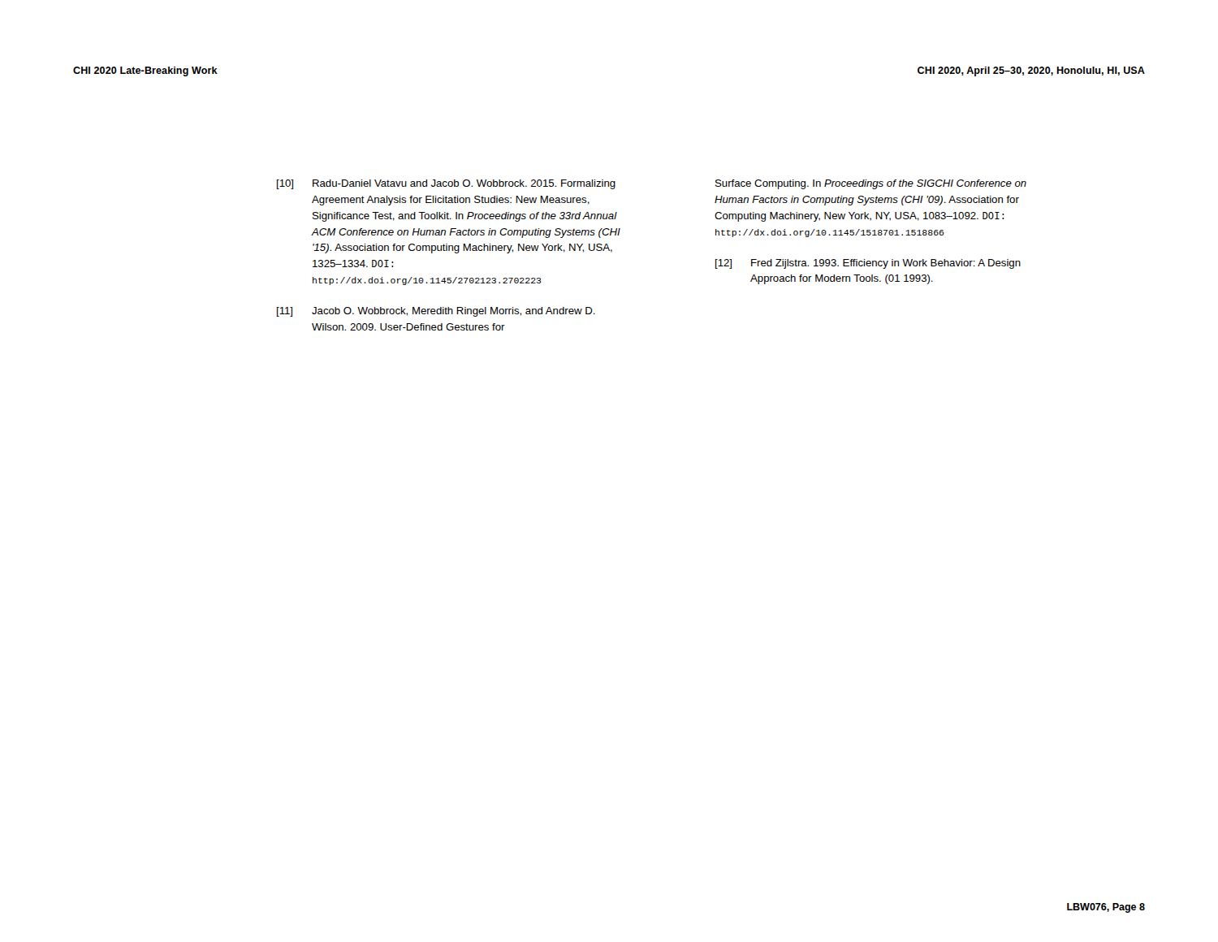CHI 2020 Late-Breaking Work
CHI 2020, April 25–30, 2020, Honolulu, HI, USA
[10] Radu-Daniel Vatavu and Jacob O. Wobbrock. 2015. Formalizing Agreement Analysis for Elicitation Studies: New Measures, Significance Test, and Toolkit. In Proceedings of the 33rd Annual ACM Conference on Human Factors in Computing Systems (CHI '15). Association for Computing Machinery, New York, NY, USA, 1325–1334. DOI:
http://dx.doi.org/10.1145/2702123.2702223
[11] Jacob O. Wobbrock, Meredith Ringel Morris, and Andrew D. Wilson. 2009. User-Defined Gestures for
Surface Computing. In Proceedings of the SIGCHI Conference on Human Factors in Computing Systems (CHI '09). Association for Computing Machinery, New York, NY, USA, 1083–1092. DOI:
http://dx.doi.org/10.1145/1518701.1518866
[12] Fred Zijlstra. 1993. Efficiency in Work Behavior: A Design Approach for Modern Tools. (01 1993).
LBW076, Page 8